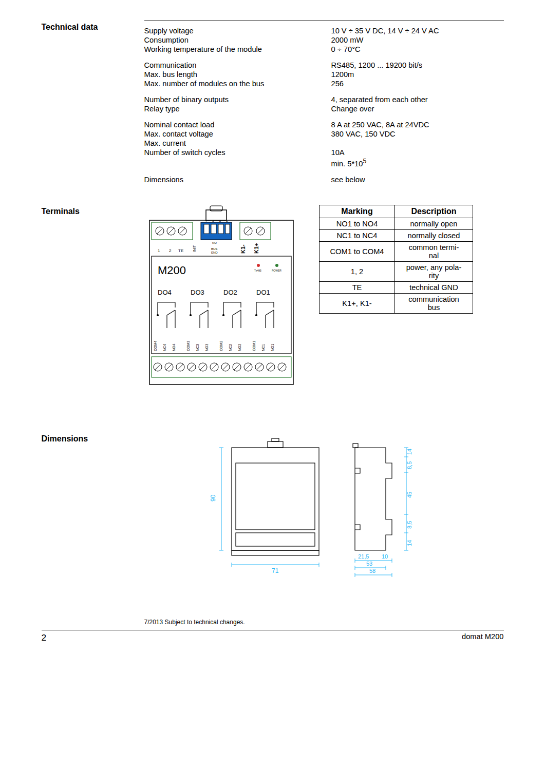Technical data
| Supply voltage | 10 V ÷ 35 V DC, 14 V ÷ 24 V AC |
| Consumption | 2000 mW |
| Working temperature of the module | 0 ÷ 70°C |
| Communication | RS485, 1200 ... 19200 bit/s |
| Max. bus length | 1200m |
| Max. number of modules on the bus | 256 |
| Number of binary outputs | 4, separated from each other |
| Relay type | Change over |
| Nominal contact load | 8 A at 250 VAC, 8A at 24VDC |
| Max. contact voltage | 380 VAC, 150 VDC |
| Max. current | |
| Number of switch cycles | 10A |
| | min. 5*10 5 |
| Dimensions | see below |
Terminals
4 3 2 1 NO 1 2 TE INIT BUS END K1- K1+ M200 Tx485 POWER DO4 DO3 DO2 DO1 COM4 NC4 NO4 COM3 NC3 NO3 COM2 NC2 NO2 COM1 NC1 NO1
| Marking | Description |
| --- | --- |
| NO1 to NO4 | normally open |
| NC1 to NC4 | normally closed |
| COM1 to COM4 | common termi- nal |
| 1, 2 | power, any pola- rity |
| TE | technical GND |
| K1+, K1- | communication bus |
Dimensions
90 71 14 8,5 45 8,5 14 21,5 10 53 58
7/2013 Subject to technical changes.
2
domat M200